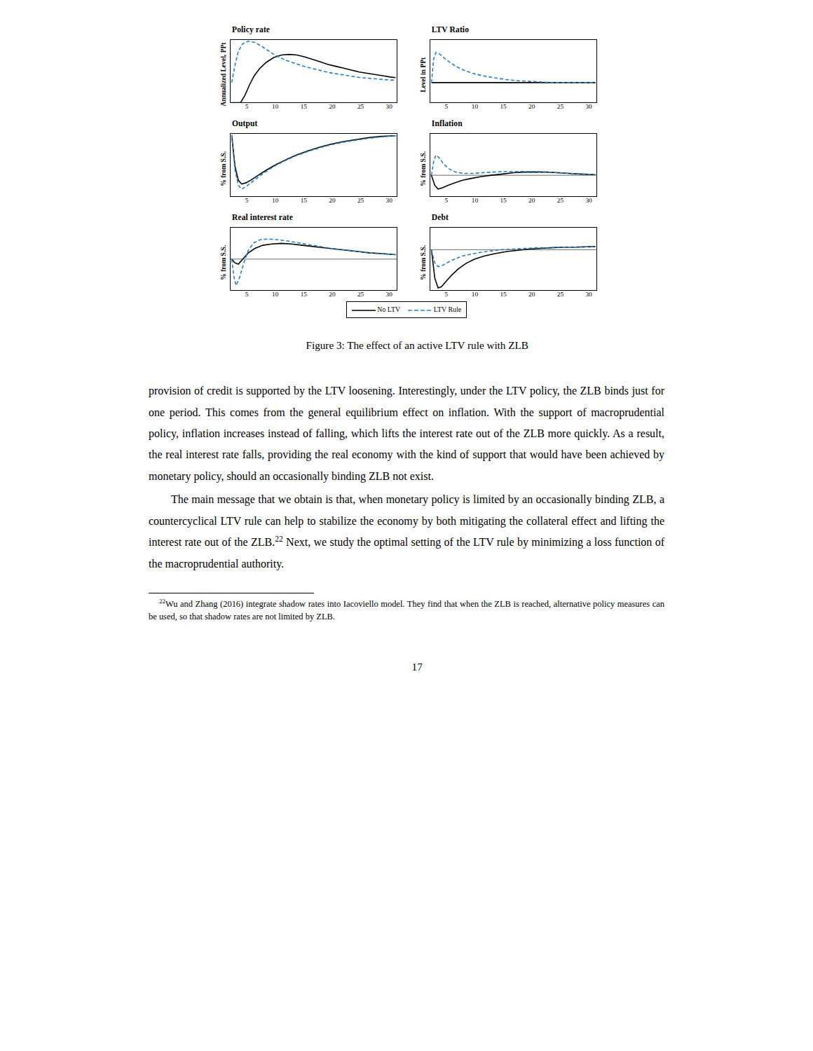Policy rate
Annualized Level, PPt
6 4 2 0
5 10 15 20 25 30
LTV Ratio
Level in PPt
100 95 90 85
5 10 15 20 25 30
Output
% from S.S.
0 -5 -10 -15 -20
5 10 15 20 25 30
Inflation
% from S.S.
2 1 0 -1
5 10 15 20 25 30
Real interest rate
% from S.S.
1 0.5 0 -0.5 -1
5 10 15 20 25 30
Debt
% from S.S.
50 0 -50 -100
5 10 15 20 25 30
No LTV LTV Rule
Figure 3: The effect of an active LTV rule with ZLB
provision of credit is supported by the LTV loosening. Interestingly, under the LTV policy, the ZLB binds just for one period. This comes from the general equilibrium effect on inflation. With the support of macroprudential policy, inflation increases instead of falling, which lifts the interest rate out of the ZLB more quickly. As a result, the real interest rate falls, providing the real economy with the kind of support that would have been achieved by monetary policy, should an occasionally binding ZLB not exist.
The main message that we obtain is that, when monetary policy is limited by an occasionally binding ZLB, a countercyclical LTV rule can help to stabilize the economy by both mitigating the collateral effect and lifting the interest rate out of the ZLB.22 Next, we study the optimal setting of the LTV rule by minimizing a loss function of the macroprudential authority.
22Wu and Zhang (2016) integrate shadow rates into Iacoviello model. They find that when the ZLB is reached, alternative policy measures can be used, so that shadow rates are not limited by ZLB.
17